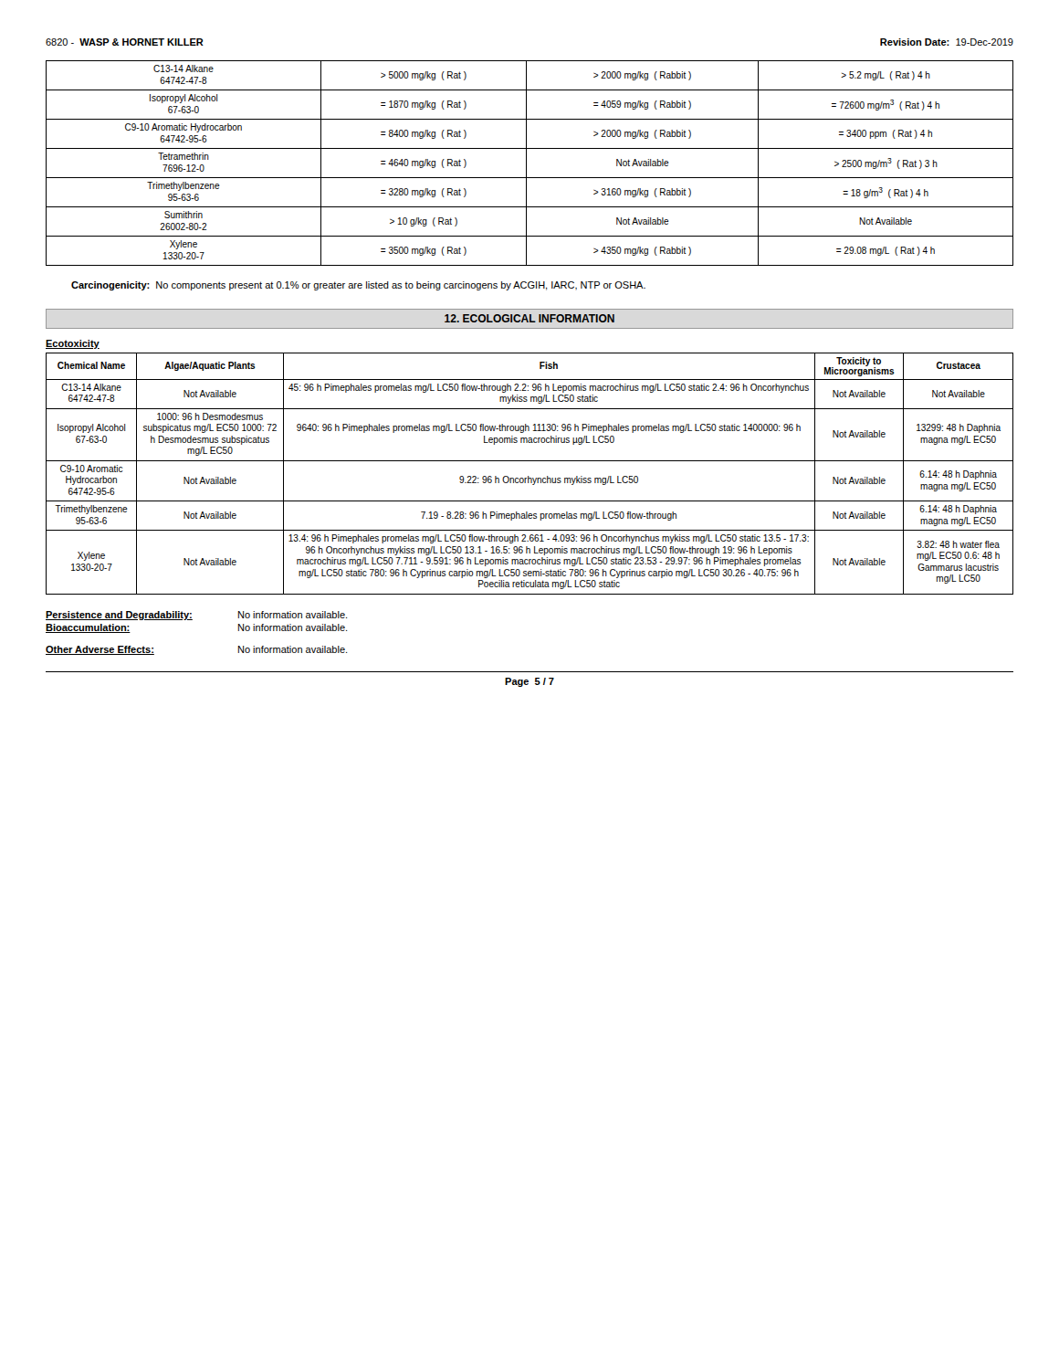6820 - WASP & HORNET KILLER
Revision Date: 19-Dec-2019
| C13-14 Alkane 64742-47-8 | > 5000 mg/kg ( Rat ) | > 2000 mg/kg ( Rabbit ) | > 5.2 mg/L ( Rat ) 4 h |
| Isopropyl Alcohol 67-63-0 | = 1870 mg/kg ( Rat ) | = 4059 mg/kg ( Rabbit ) | = 72600 mg/m 3 ( Rat ) 4 h |
| C9-10 Aromatic Hydrocarbon 64742-95-6 | = 8400 mg/kg ( Rat ) | > 2000 mg/kg ( Rabbit ) | = 3400 ppm ( Rat ) 4 h |
| Tetramethrin 7696-12-0 | = 4640 mg/kg ( Rat ) | Not Available | > 2500 mg/m 3 ( Rat ) 3 h |
| Trimethylbenzene 95-63-6 | = 3280 mg/kg ( Rat ) | > 3160 mg/kg ( Rabbit ) | = 18 g/m 3 ( Rat ) 4 h |
| Sumithrin 26002-80-2 | > 10 g/kg ( Rat ) | Not Available | Not Available |
| Xylene 1330-20-7 | = 3500 mg/kg ( Rat ) | > 4350 mg/kg ( Rabbit ) | = 29.08 mg/L ( Rat ) 4 h |
Carcinogenicity: No components present at 0.1% or greater are listed as to being carcinogens by ACGIH, IARC, NTP or OSHA.
12. ECOLOGICAL INFORMATION
Ecotoxicity
| Chemical Name | Algae/Aquatic Plants | Fish | Toxicity to Microorganisms | Crustacea |
| --- | --- | --- | --- | --- |
| C13-14 Alkane 64742-47-8 | Not Available | 45: 96 h Pimephales promelas mg/L LC50 flow-through 2.2: 96 h Lepomis macrochirus mg/L LC50 static 2.4: 96 h Oncorhynchus mykiss mg/L LC50 static | Not Available | Not Available |
| Isopropyl Alcohol 67-63-0 | 1000: 96 h Desmodesmus subspicatus mg/L EC50 1000: 72 h Desmodesmus subspicatus mg/L EC50 | 9640: 96 h Pimephales promelas mg/L LC50 flow-through 11130: 96 h Pimephales promelas mg/L LC50 static 1400000: 96 h Lepomis macrochirus µg/L LC50 | Not Available | 13299: 48 h Daphnia magna mg/L EC50 |
| C9-10 Aromatic Hydrocarbon 64742-95-6 | Not Available | 9.22: 96 h Oncorhynchus mykiss mg/L LC50 | Not Available | 6.14: 48 h Daphnia magna mg/L EC50 |
| Trimethylbenzene 95-63-6 | Not Available | 7.19 - 8.28: 96 h Pimephales promelas mg/L LC50 flow-through | Not Available | 6.14: 48 h Daphnia magna mg/L EC50 |
| Xylene 1330-20-7 | Not Available | 13.4: 96 h Pimephales promelas mg/L LC50 flow-through 2.661 - 4.093: 96 h Oncorhynchus mykiss mg/L LC50 static 13.5 - 17.3: 96 h Oncorhynchus mykiss mg/L LC50 13.1 - 16.5: 96 h Lepomis macrochirus mg/L LC50 flow-through 19: 96 h Lepomis macrochirus mg/L LC50 7.711 - 9.591: 96 h Lepomis macrochirus mg/L LC50 static 23.53 - 29.97: 96 h Pimephales promelas mg/L LC50 static 780: 96 h Cyprinus carpio mg/L LC50 semi-static 780: 96 h Cyprinus carpio mg/L LC50 30.26 - 40.75: 96 h Poecilia reticulata mg/L LC50 static | Not Available | 3.82: 48 h water flea mg/L EC50 0.6: 48 h Gammarus lacustris mg/L LC50 |
Persistence and Degradability:
No information available.
Bioaccumulation:
No information available.
Other Adverse Effects:
No information available.
Page 5 / 7